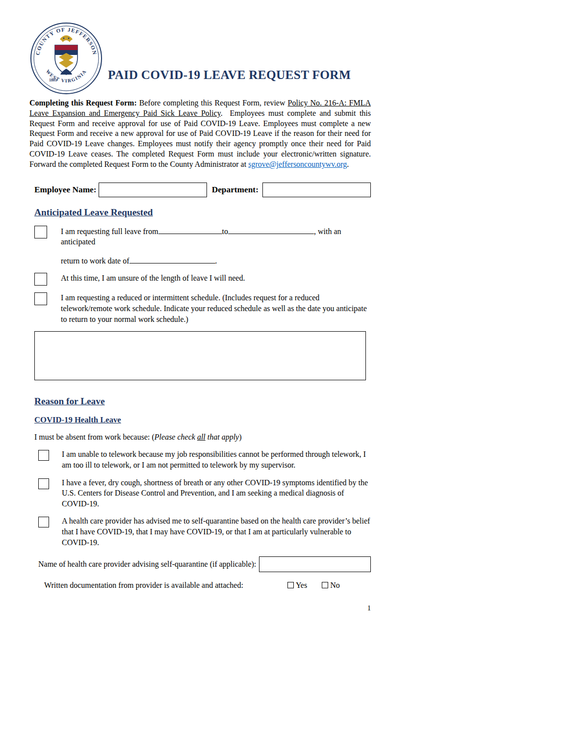COUNTY OF JEFFERSON WEST VIRGINIA 1801
PAID COVID-19 LEAVE REQUEST FORM
Completing this Request Form: Before completing this Request Form, review Policy No. 216-A: FMLA Leave Expansion and Emergency Paid Sick Leave Policy. Employees must complete and submit this Request Form and receive approval for use of Paid COVID-19 Leave. Employees must complete a new Request Form and receive a new approval for use of Paid COVID-19 Leave if the reason for their need for Paid COVID-19 Leave changes. Employees must notify their agency promptly once their need for Paid COVID-19 Leave ceases. The completed Request Form must include your electronic/written signature. Forward the completed Request Form to the County Administrator at sgrove@jeffersoncountywv.org.
Employee Name: Department:
Anticipated Leave Requested
I am requesting full leave from to , with an anticipated
return to work date of .
At this time, I am unsure of the length of leave I will need.
I am requesting a reduced or intermittent schedule. (Includes request for a reduced telework/remote work schedule. Indicate your reduced schedule as well as the date you anticipate to return to your normal work schedule.)
Reason for Leave
COVID-19 Health Leave
I must be absent from work because: (Please check all that apply)
I am unable to telework because my job responsibilities cannot be performed through telework, I am too ill to telework, or I am not permitted to telework by my supervisor.
I have a fever, dry cough, shortness of breath or any other COVID-19 symptoms identified by the U.S. Centers for Disease Control and Prevention, and I am seeking a medical diagnosis of COVID-19.
A health care provider has advised me to self-quarantine based on the health care provider’s belief that I have COVID-19, that I may have COVID-19, or that I am at particularly vulnerable to COVID-19.
Name of health care provider advising self-quarantine (if applicable):
Written documentation from provider is available and attached: Yes No
1